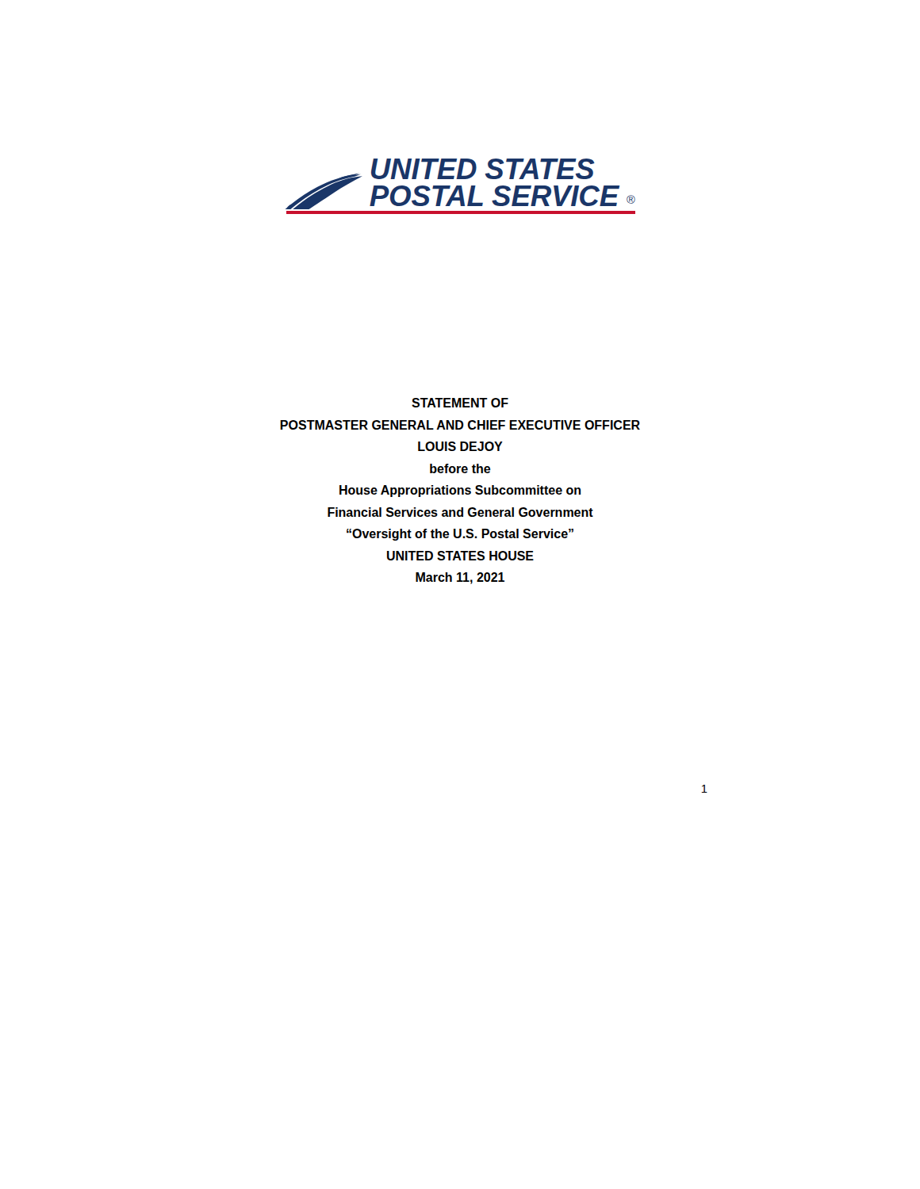UNITED STATES
POSTAL SERVICE ®
STATEMENT OF
POSTMASTER GENERAL AND CHIEF EXECUTIVE OFFICER
LOUIS DEJOY
before the
House Appropriations Subcommittee on
Financial Services and General Government
“Oversight of the U.S. Postal Service”
UNITED STATES HOUSE
March 11, 2021
1